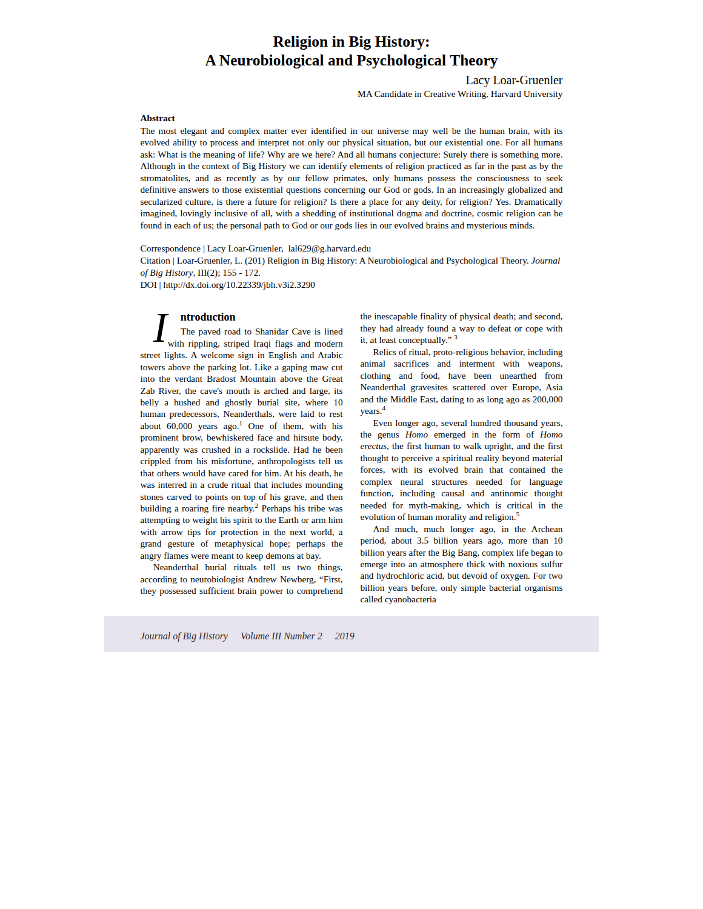Religion in Big History:
A Neurobiological and Psychological Theory
Lacy Loar-Gruenler
MA Candidate in Creative Writing, Harvard University
Abstract
The most elegant and complex matter ever identified in our universe may well be the human brain, with its evolved ability to process and interpret not only our physical situation, but our existential one. For all humans ask: What is the meaning of life? Why are we here? And all humans conjecture: Surely there is something more. Although in the context of Big History we can identify elements of religion practiced as far in the past as by the stromatolites, and as recently as by our fellow primates, only humans possess the consciousness to seek definitive answers to those existential questions concerning our God or gods. In an increasingly globalized and secularized culture, is there a future for religion? Is there a place for any deity, for religion? Yes. Dramatically imagined, lovingly inclusive of all, with a shedding of institutional dogma and doctrine, cosmic religion can be found in each of us; the personal path to God or our gods lies in our evolved brains and mysterious minds.
Correspondence | Lacy Loar-Gruenler, lal629@g.harvard.edu
Citation | Loar-Gruenler, L. (201) Religion in Big History: A Neurobiological and Psychological Theory. Journal of Big History, III(2); 155 - 172.
DOI | http://dx.doi.org/10.22339/jbh.v3i2.3290
Introduction
The paved road to Shanidar Cave is lined with rippling, striped Iraqi flags and modern street lights. A welcome sign in English and Arabic towers above the parking lot. Like a gaping maw cut into the verdant Bradost Mountain above the Great Zab River, the cave's mouth is arched and large, its belly a hushed and ghostly burial site, where 10 human predecessors, Neanderthals, were laid to rest about 60,000 years ago.1 One of them, with his prominent brow, bewhiskered face and hirsute body, apparently was crushed in a rockslide. Had he been crippled from his misfortune, anthropologists tell us that others would have cared for him. At his death, he was interred in a crude ritual that includes mounding stones carved to points on top of his grave, and then building a roaring fire nearby.2 Perhaps his tribe was attempting to weight his spirit to the Earth or arm him with arrow tips for protection in the next world, a grand gesture of metaphysical hope; perhaps the angry flames were meant to keep demons at bay.
Neanderthal burial rituals tell us two things, according to neurobiologist Andrew Newberg, “First, they possessed sufficient brain power to comprehend the inescapable finality of physical death; and second, they had already found a way to defeat or cope with it, at least conceptually.” 3
Relics of ritual, proto-religious behavior, including animal sacrifices and interment with weapons, clothing and food, have been unearthed from Neanderthal gravesites scattered over Europe, Asia and the Middle East, dating to as long ago as 200,000 years.4
Even longer ago, several hundred thousand years, the genus Homo emerged in the form of Homo erectus, the first human to walk upright, and the first thought to perceive a spiritual reality beyond material forces, with its evolved brain that contained the complex neural structures needed for language function, including causal and antinomic thought needed for myth-making, which is critical in the evolution of human morality and religion.5
And much, much longer ago, in the Archean period, about 3.5 billion years ago, more than 10 billion years after the Big Bang, complex life began to emerge into an atmosphere thick with noxious sulfur and hydrochloric acid, but devoid of oxygen. For two billion years before, only simple bacterial organisms called cyanobacteria
Journal of Big History Volume III Number 2 2019